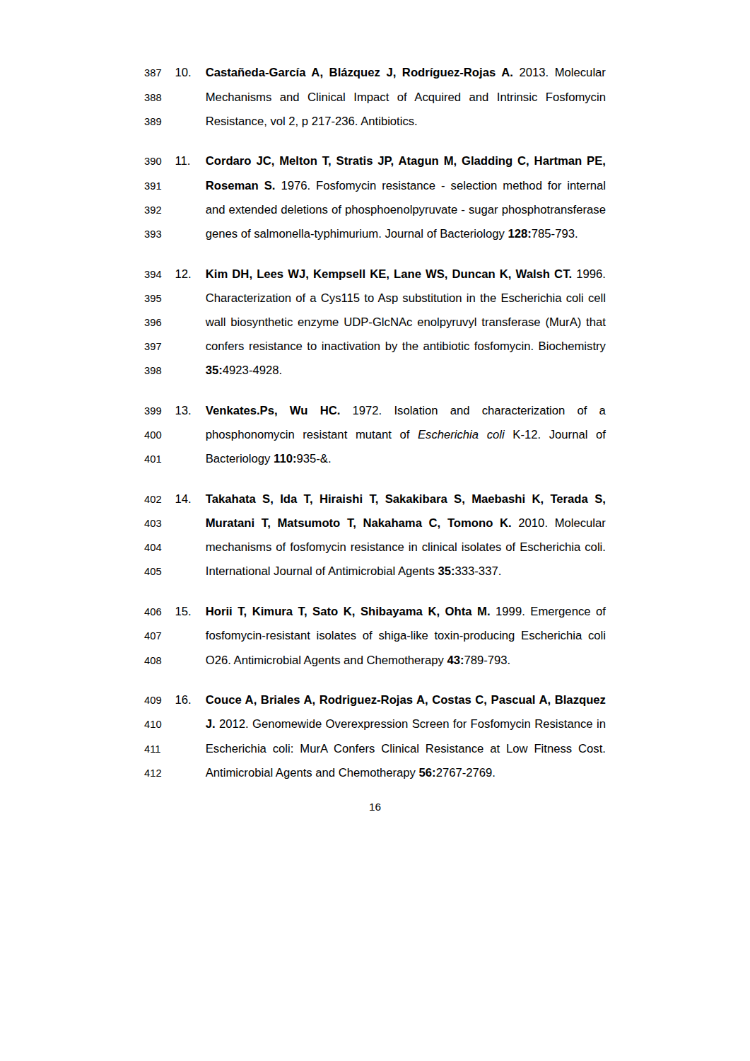387 388 389
10.
Castañeda-García A, Blázquez J, Rodríguez-Rojas A. 2013. Molecular Mechanisms and Clinical Impact of Acquired and Intrinsic Fosfomycin Resistance, vol 2, p 217-236. Antibiotics.
390 391 392 393
11.
Cordaro JC, Melton T, Stratis JP, Atagun M, Gladding C, Hartman PE, Roseman S. 1976. Fosfomycin resistance - selection method for internal and extended deletions of phosphoenolpyruvate - sugar phosphotransferase genes of salmonella-typhimurium. Journal of Bacteriology 128: 785-793.
394 395 396 397 398
12.
Kim DH, Lees WJ, Kempsell KE, Lane WS, Duncan K, Walsh CT. 1996. Characterization of a Cys115 to Asp substitution in the Escherichia coli cell wall biosynthetic enzyme UDP-GlcNAc enolpyruvyl transferase (MurA) that confers resistance to inactivation by the antibiotic fosfomycin. Biochemistry 35: 4923-4928.
399 400 401
13.
Venkates.Ps, Wu HC. 1972. Isolation and characterization of a phosphonomycin resistant mutant of Escherichia coli K-12. Journal of Bacteriology 110: 935-&.
402 403 404 405
14.
Takahata S, Ida T, Hiraishi T, Sakakibara S, Maebashi K, Terada S, Muratani T, Matsumoto T, Nakahama C, Tomono K. 2010. Molecular mechanisms of fosfomycin resistance in clinical isolates of Escherichia coli. International Journal of Antimicrobial Agents 35: 333-337.
406 407 408
15.
Horii T, Kimura T, Sato K, Shibayama K, Ohta M. 1999. Emergence of fosfomycin-resistant isolates of shiga-like toxin-producing Escherichia coli O26. Antimicrobial Agents and Chemotherapy 43: 789-793.
409 410 411 412
16.
Couce A, Briales A, Rodriguez-Rojas A, Costas C, Pascual A, Blazquez J. 2012. Genomewide Overexpression Screen for Fosfomycin Resistance in Escherichia coli: MurA Confers Clinical Resistance at Low Fitness Cost. Antimicrobial Agents and Chemotherapy 56: 2767-2769.
16